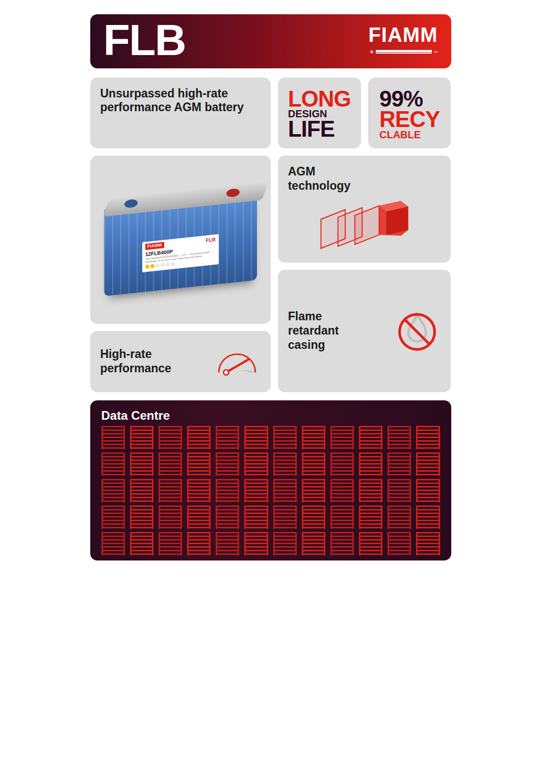FLB
FIAMM
+ −
Unsurpassed high-rate
performance AGM battery
LONG DESIGN LIFE
99% RECY CLABLE
FIAMM FLB
12FLB400P
Valve regulated lead acid battery — 12V — Recombinant AGM technology. Do not short circuit. Keep away from flames.
AGM
technology
High-rate
performance
Flame
retardant
casing
Data Centre